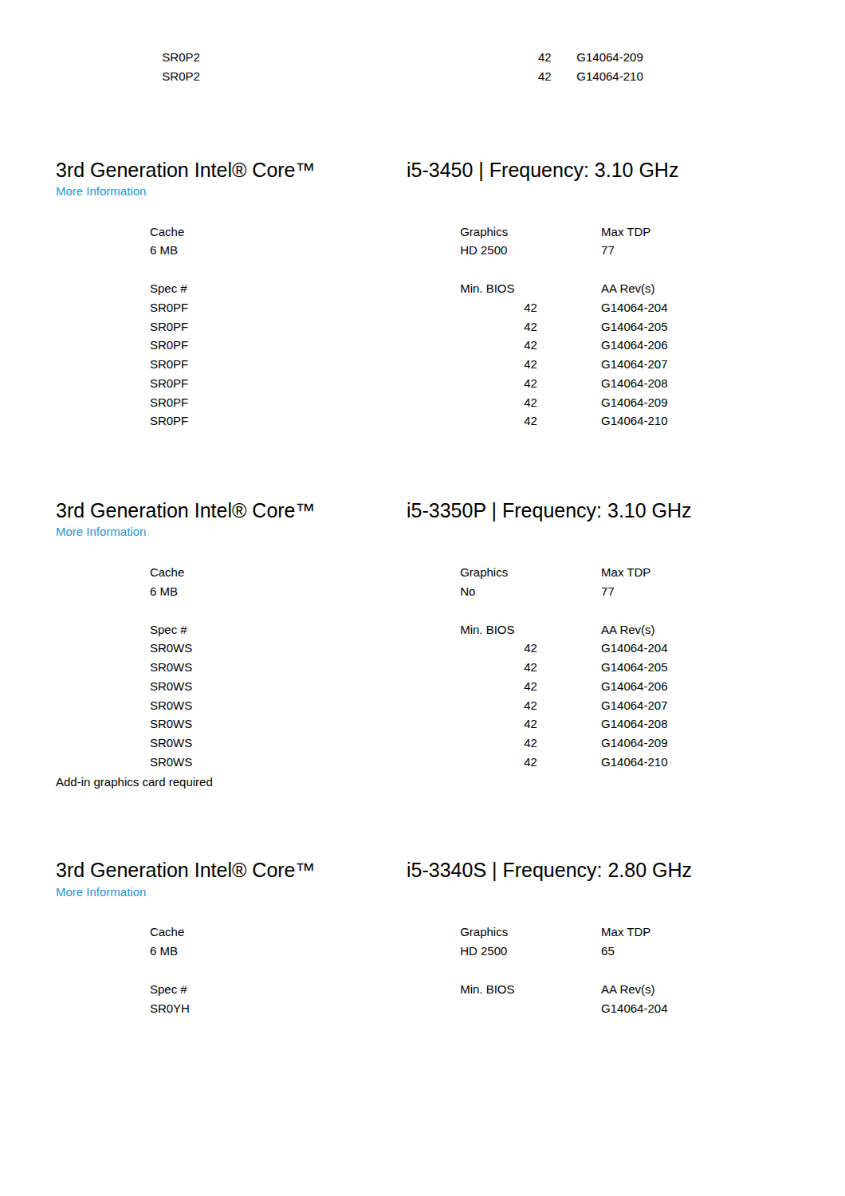| | SR0P2 | 42 | G14064-209 |
| | SR0P2 | 42 | G14064-210 |
3rd Generation Intel® Core™
More Information
i5-3450 | Frequency: 3.10 GHz
| | Cache | Graphics | Max TDP |
| | 6 MB | HD 2500 | 77 |
| | Spec # | Min. BIOS | AA Rev(s) |
| | SR0PF | 42 | G14064-204 |
| | SR0PF | 42 | G14064-205 |
| | SR0PF | 42 | G14064-206 |
| | SR0PF | 42 | G14064-207 |
| | SR0PF | 42 | G14064-208 |
| | SR0PF | 42 | G14064-209 |
| | SR0PF | 42 | G14064-210 |
3rd Generation Intel® Core™
More Information
i5-3350P | Frequency: 3.10 GHz
| | Cache | Graphics | Max TDP |
| | 6 MB | No | 77 |
| | Spec # | Min. BIOS | AA Rev(s) |
| | SR0WS | 42 | G14064-204 |
| | SR0WS | 42 | G14064-205 |
| | SR0WS | 42 | G14064-206 |
| | SR0WS | 42 | G14064-207 |
| | SR0WS | 42 | G14064-208 |
| | SR0WS | 42 | G14064-209 |
| | SR0WS | 42 | G14064-210 |
Add-in graphics card required
3rd Generation Intel® Core™
More Information
i5-3340S | Frequency: 2.80 GHz
| | Cache | Graphics | Max TDP |
| | 6 MB | HD 2500 | 65 |
| | Spec # | Min. BIOS | AA Rev(s) |
| | SR0YH | | G14064-204 |